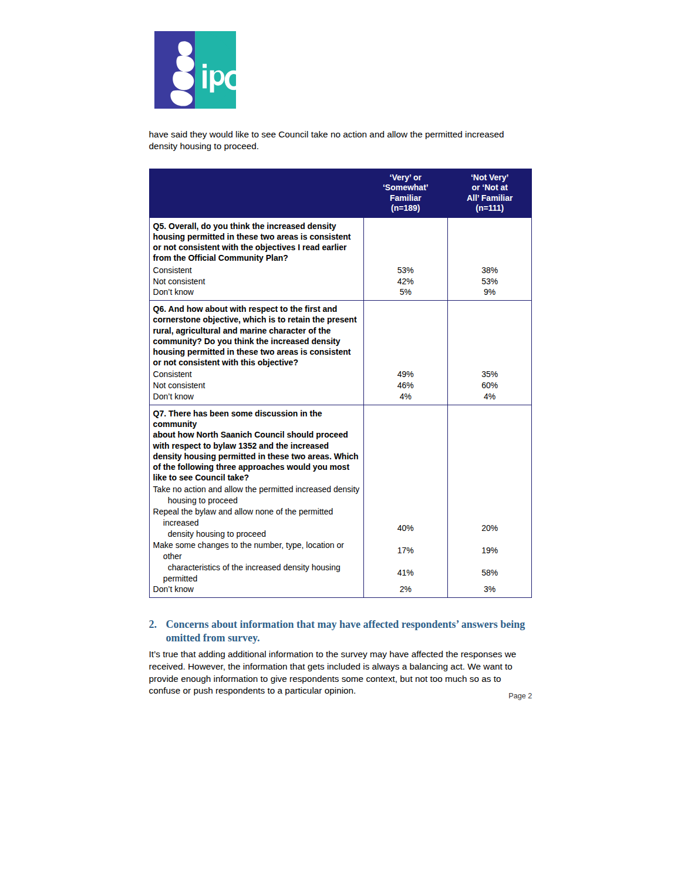have said they would like to see Council take no action and allow the permitted increased density housing to proceed.
| | ‘Very’ or ‘Somewhat’ Familiar (n=189) | ‘Not Very’ or ‘Not at All’ Familiar (n=111) |
| --- | --- | --- |
| Q5. Overall, do you think the increased density housing permitted in these two areas is consistent or not consistent with the objectives I read earlier from the Official Community Plan? Consistent Not consistent Don’t know | 53% 42% 5% | 38% 53% 9% |
| Q6. And how about with respect to the first and cornerstone objective, which is to retain the present rural, agricultural and marine character of the community? Do you think the increased density housing permitted in these two areas is consistent or not consistent with this objective? Consistent Not consistent Don’t know | 49% 46% 4% | 35% 60% 4% |
| Q7. There has been some discussion in the community about how North Saanich Council should proceed with respect to bylaw 1352 and the increased density housing permitted in these two areas. Which of the following three approaches would you most like to see Council take? Take no action and allow the permitted increased density housing to proceed Repeal the bylaw and allow none of the permitted increased density housing to proceed Make some changes to the number, type, location or other characteristics of the increased density housing permitted Don’t know | 40% 17% 41% 2% | 20% 19% 58% 3% |
2. Concerns about information that may have affected respondents’ answers being omitted from survey.
It’s true that adding additional information to the survey may have affected the responses we received. However, the information that gets included is always a balancing act. We want to provide enough information to give respondents some context, but not too much so as to confuse or push respondents to a particular opinion.
Page 2